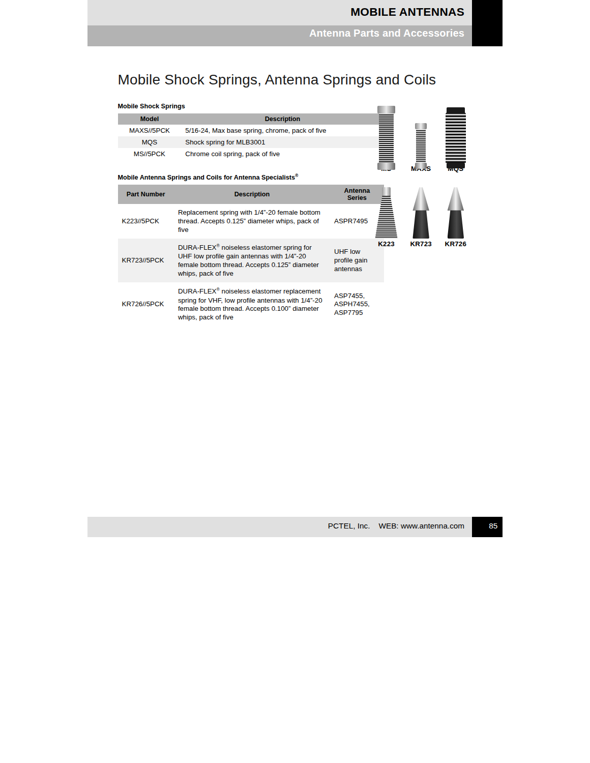MOBILE ANTENNAS
Antenna Parts and Accessories
Mobile Shock Springs, Antenna Springs and Coils
Mobile Shock Springs
| Model | Description |
| --- | --- |
| MAXS//5PCK | 5/16-24, Max base spring, chrome, pack of five |
| MQS | Shock spring for MLB3001 |
| MS//5PCK | Chrome coil spring, pack of five |
Mobile Antenna Springs and Coils for Antenna Specialists®
| Part Number | Description | Antenna Series |
| --- | --- | --- |
| K223//5PCK | Replacement spring with 1/4”-20 female bottom thread. Accepts 0.125” diameter whips, pack of five | ASPR7495 |
| KR723//5PCK | DURA-FLEX ® noiseless elastomer spring for UHF low profile gain antennas with 1/4”-20 female bottom thread. Accepts 0.125” diameter whips, pack of five | UHF low profile gain antennas |
| KR726//5PCK | DURA-FLEX ® noiseless elastomer replacement spring for VHF, low profile antennas with 1/4”-20 female bottom thread. Accepts 0.100” diameter whips, pack of five | ASP7455, ASPH7455, ASP7795 |
MS
MAXS
MQS
K223
KR723
KR726
PCTEL, Inc. WEB: www.antenna.com
85